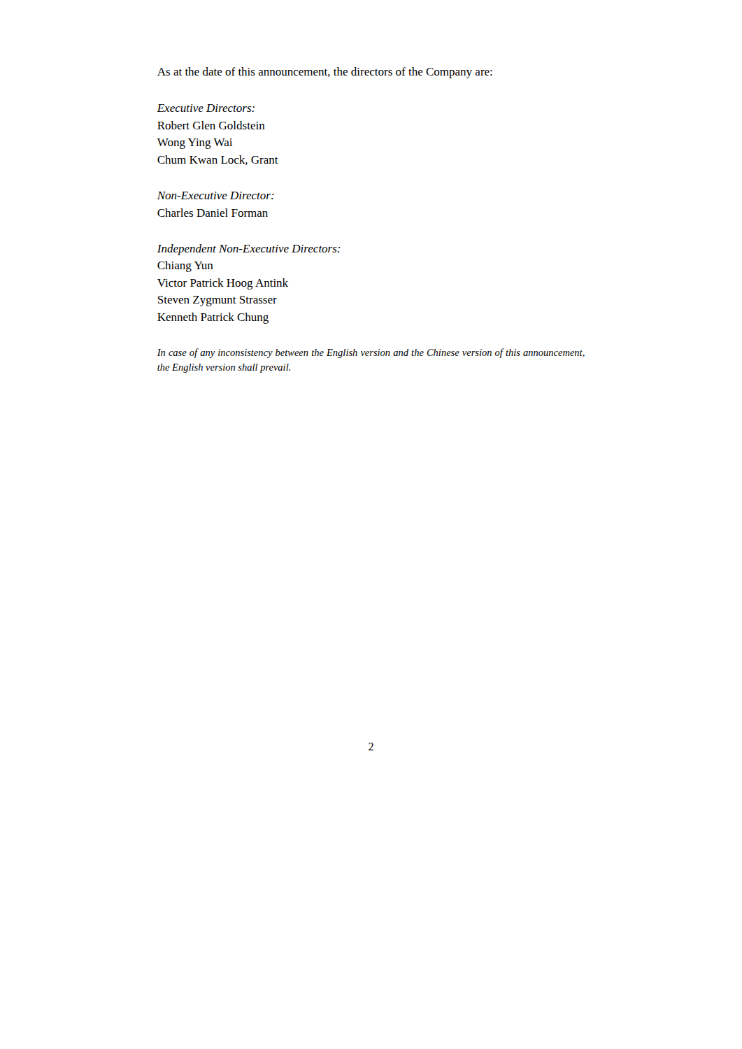As at the date of this announcement, the directors of the Company are:
Executive Directors:
Robert Glen Goldstein
Wong Ying Wai
Chum Kwan Lock, Grant
Non-Executive Director:
Charles Daniel Forman
Independent Non-Executive Directors:
Chiang Yun
Victor Patrick Hoog Antink
Steven Zygmunt Strasser
Kenneth Patrick Chung
In case of any inconsistency between the English version and the Chinese version of this announcement, the English version shall prevail.
2